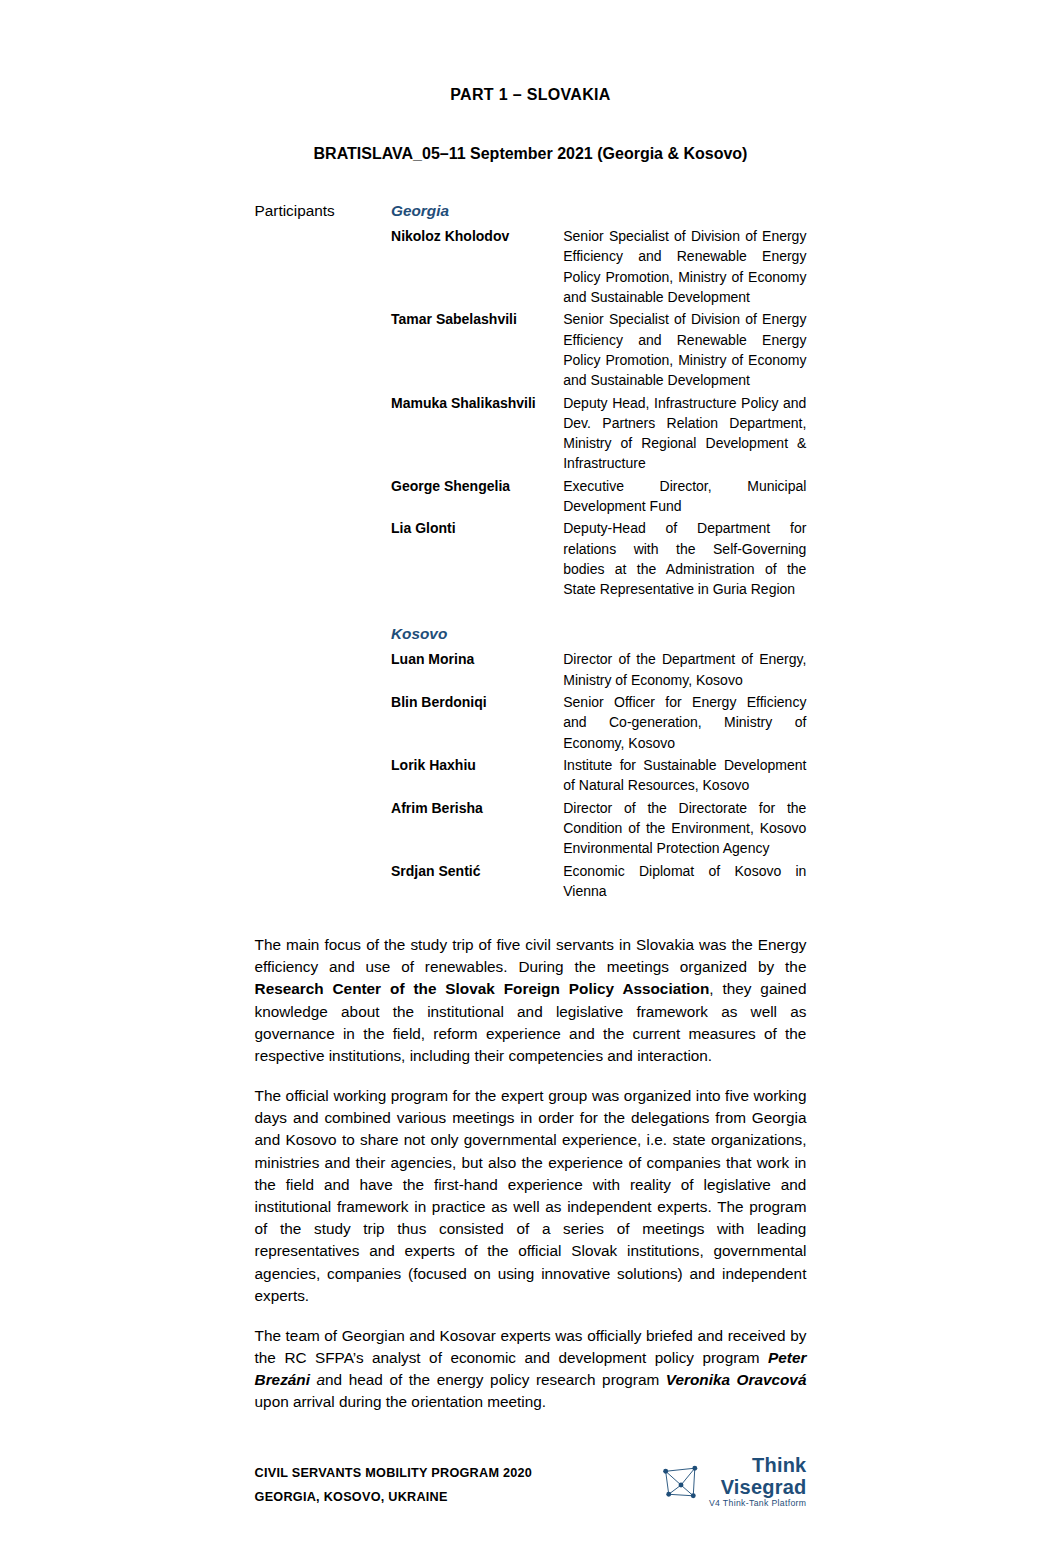PART 1 – SLOVAKIA
BRATISLAVA_05–11 September 2021 (Georgia & Kosovo)
Participants
Georgia
| Nikoloz Kholodov | Senior Specialist of Division of Energy Efficiency and Renewable Energy Policy Promotion, Ministry of Economy and Sustainable Development |
| Tamar Sabelashvili | Senior Specialist of Division of Energy Efficiency and Renewable Energy Policy Promotion, Ministry of Economy and Sustainable Development |
| Mamuka Shalikashvili | Deputy Head, Infrastructure Policy and Dev. Partners Relation Department, Ministry of Regional Development & Infrastructure |
| George Shengelia | Executive Director, Municipal Development Fund |
| Lia Glonti | Deputy-Head of Department for relations with the Self-Governing bodies at the Administration of the State Representative in Guria Region |
Kosovo
| Luan Morina | Director of the Department of Energy, Ministry of Economy, Kosovo |
| Blin Berdoniqi | Senior Officer for Energy Efficiency and Co-generation, Ministry of Economy, Kosovo |
| Lorik Haxhiu | Institute for Sustainable Development of Natural Resources, Kosovo |
| Afrim Berisha | Director of the Directorate for the Condition of the Environment, Kosovo Environmental Protection Agency |
| Srdjan Sentić | Economic Diplomat of Kosovo in Vienna |
The main focus of the study trip of five civil servants in Slovakia was the Energy efficiency and use of renewables. During the meetings organized by the Research Center of the Slovak Foreign Policy Association, they gained knowledge about the institutional and legislative framework as well as governance in the field, reform experience and the current measures of the respective institutions, including their competencies and interaction.
The official working program for the expert group was organized into five working days and combined various meetings in order for the delegations from Georgia and Kosovo to share not only governmental experience, i.e. state organizations, ministries and their agencies, but also the experience of companies that work in the field and have the first-hand experience with reality of legislative and institutional framework in practice as well as independent experts. The program of the study trip thus consisted of a series of meetings with leading representatives and experts of the official Slovak institutions, governmental agencies, companies (focused on using innovative solutions) and independent experts.
The team of Georgian and Kosovar experts was officially briefed and received by the RC SFPA’s analyst of economic and development policy program Peter Brezáni and head of the energy policy research program Veronika Oravcová upon arrival during the orientation meeting.
CIVIL SERVANTS MOBILITY PROGRAM 2020
GEORGIA, KOSOVO, UKRAINE
Think Visegrad
V4 Think-Tank Platform